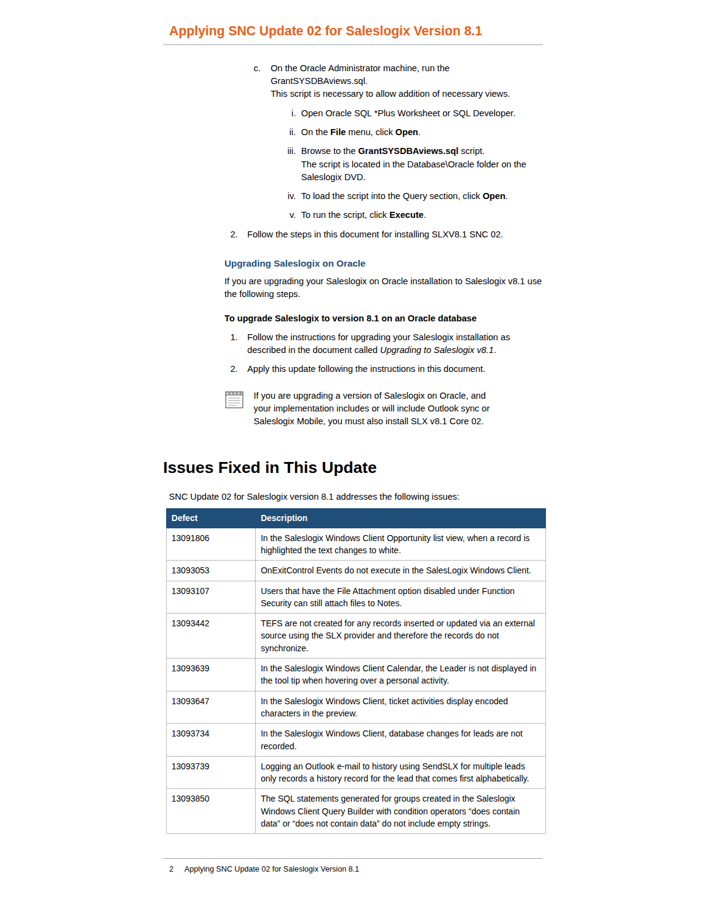Applying SNC Update 02 for Saleslogix Version 8.1
c.
On the Oracle Administrator machine, run the GrantSYSDBAviews.sql.
This script is necessary to allow addition of necessary views.
i.
Open Oracle SQL *Plus Worksheet or SQL Developer.
ii.
On the File menu, click Open.
iii.
Browse to the GrantSYSDBAviews.sql script.
The script is located in the Database\Oracle folder on the Saleslogix DVD.
iv.
To load the script into the Query section, click Open.
v.
To run the script, click Execute.
2.
Follow the steps in this document for installing SLXV8.1 SNC 02.
Upgrading Saleslogix on Oracle
If you are upgrading your Saleslogix on Oracle installation to Saleslogix v8.1 use the following steps.
To upgrade Saleslogix to version 8.1 on an Oracle database
1.
Follow the instructions for upgrading your Saleslogix installation as described in the document called Upgrading to Saleslogix v8.1.
2.
Apply this update following the instructions in this document.
If you are upgrading a version of Saleslogix on Oracle, and your implementation includes or will include Outlook sync or Saleslogix Mobile, you must also install SLX v8.1 Core 02.
Issues Fixed in This Update
SNC Update 02 for Saleslogix version 8.1 addresses the following issues:
| Defect | Description |
| --- | --- |
| 13091806 | In the Saleslogix Windows Client Opportunity list view, when a record is highlighted the text changes to white. |
| 13093053 | OnExitControl Events do not execute in the SalesLogix Windows Client. |
| 13093107 | Users that have the File Attachment option disabled under Function Security can still attach files to Notes. |
| 13093442 | TEFS are not created for any records inserted or updated via an external source using the SLX provider and therefore the records do not synchronize. |
| 13093639 | In the Saleslogix Windows Client Calendar, the Leader is not displayed in the tool tip when hovering over a personal activity. |
| 13093647 | In the Saleslogix Windows Client, ticket activities display encoded characters in the preview. |
| 13093734 | In the Saleslogix Windows Client, database changes for leads are not recorded. |
| 13093739 | Logging an Outlook e-mail to history using SendSLX for multiple leads only records a history record for the lead that comes first alphabetically. |
| 13093850 | The SQL statements generated for groups created in the Saleslogix Windows Client Query Builder with condition operators “does contain data” or “does not contain data” do not include empty strings. |
2 Applying SNC Update 02 for Saleslogix Version 8.1